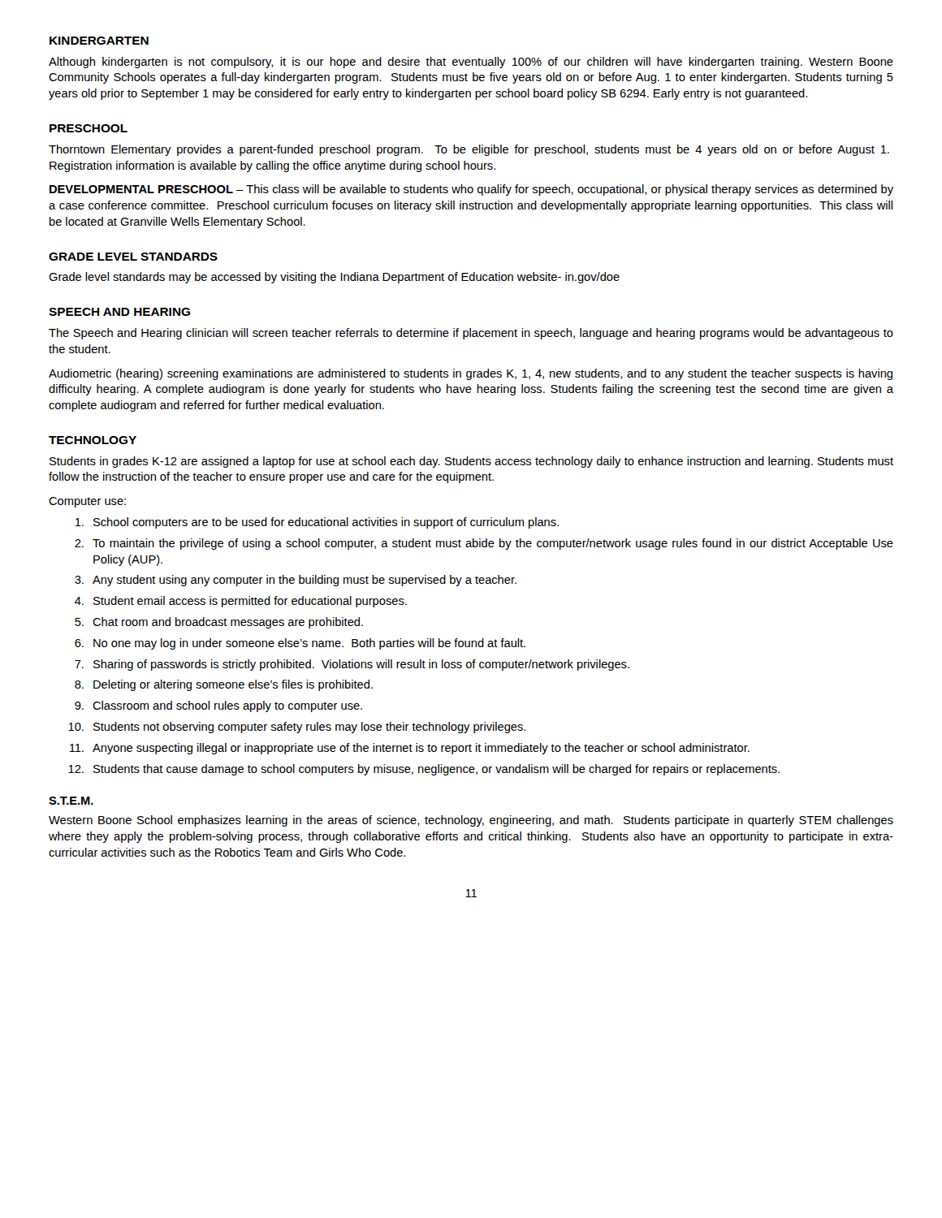Kindergarten
Although kindergarten is not compulsory, it is our hope and desire that eventually 100% of our children will have kindergarten training. Western Boone Community Schools operates a full-day kindergarten program. Students must be five years old on or before Aug. 1 to enter kindergarten. Students turning 5 years old prior to September 1 may be considered for early entry to kindergarten per school board policy SB 6294. Early entry is not guaranteed.
Preschool
Thorntown Elementary provides a parent-funded preschool program. To be eligible for preschool, students must be 4 years old on or before August 1. Registration information is available by calling the office anytime during school hours.
DEVELOPMENTAL PRESCHOOL – This class will be available to students who qualify for speech, occupational, or physical therapy services as determined by a case conference committee. Preschool curriculum focuses on literacy skill instruction and developmentally appropriate learning opportunities. This class will be located at Granville Wells Elementary School.
Grade Level Standards
Grade level standards may be accessed by visiting the Indiana Department of Education website- in.gov/doe
Speech and Hearing
The Speech and Hearing clinician will screen teacher referrals to determine if placement in speech, language and hearing programs would be advantageous to the student.
Audiometric (hearing) screening examinations are administered to students in grades K, 1, 4, new students, and to any student the teacher suspects is having difficulty hearing. A complete audiogram is done yearly for students who have hearing loss. Students failing the screening test the second time are given a complete audiogram and referred for further medical evaluation.
Technology
Students in grades K-12 are assigned a laptop for use at school each day. Students access technology daily to enhance instruction and learning. Students must follow the instruction of the teacher to ensure proper use and care for the equipment.
Computer use:
School computers are to be used for educational activities in support of curriculum plans.
To maintain the privilege of using a school computer, a student must abide by the computer/network usage rules found in our district Acceptable Use Policy (AUP).
Any student using any computer in the building must be supervised by a teacher.
Student email access is permitted for educational purposes.
Chat room and broadcast messages are prohibited.
No one may log in under someone else’s name. Both parties will be found at fault.
Sharing of passwords is strictly prohibited. Violations will result in loss of computer/network privileges.
Deleting or altering someone else’s files is prohibited.
Classroom and school rules apply to computer use.
Students not observing computer safety rules may lose their technology privileges.
Anyone suspecting illegal or inappropriate use of the internet is to report it immediately to the teacher or school administrator.
Students that cause damage to school computers by misuse, negligence, or vandalism will be charged for repairs or replacements.
S.T.E.M.
Western Boone School emphasizes learning in the areas of science, technology, engineering, and math. Students participate in quarterly STEM challenges where they apply the problem-solving process, through collaborative efforts and critical thinking. Students also have an opportunity to participate in extra-curricular activities such as the Robotics Team and Girls Who Code.
11